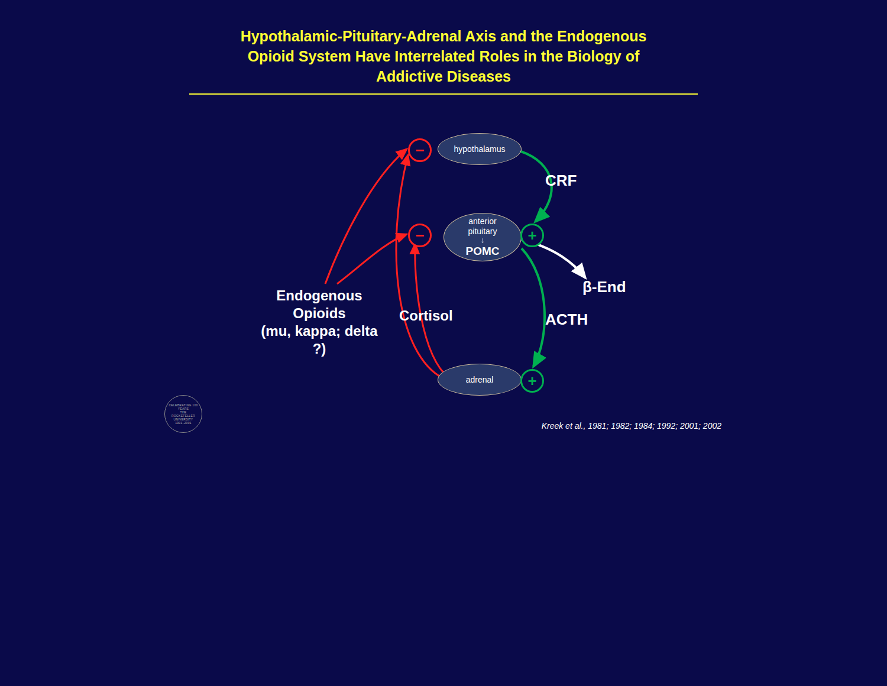Hypothalamic-Pituitary-Adrenal Axis and the Endogenous
Opioid System Have Interrelated Roles in the Biology of
Addictive Diseases
hypothalamus
anterior
pituitary ↓ POMC
adrenal
−
−
+
+
CRF
β-End
ACTH
Cortisol
Endogenous
Opioids
(mu, kappa; delta ?)
Kreek et al., 1981; 1982; 1984; 1992; 2001; 2002
CELEBRATING 100 YEARS
THE
ROCKEFELLER
UNIVERSITY
1901–2001